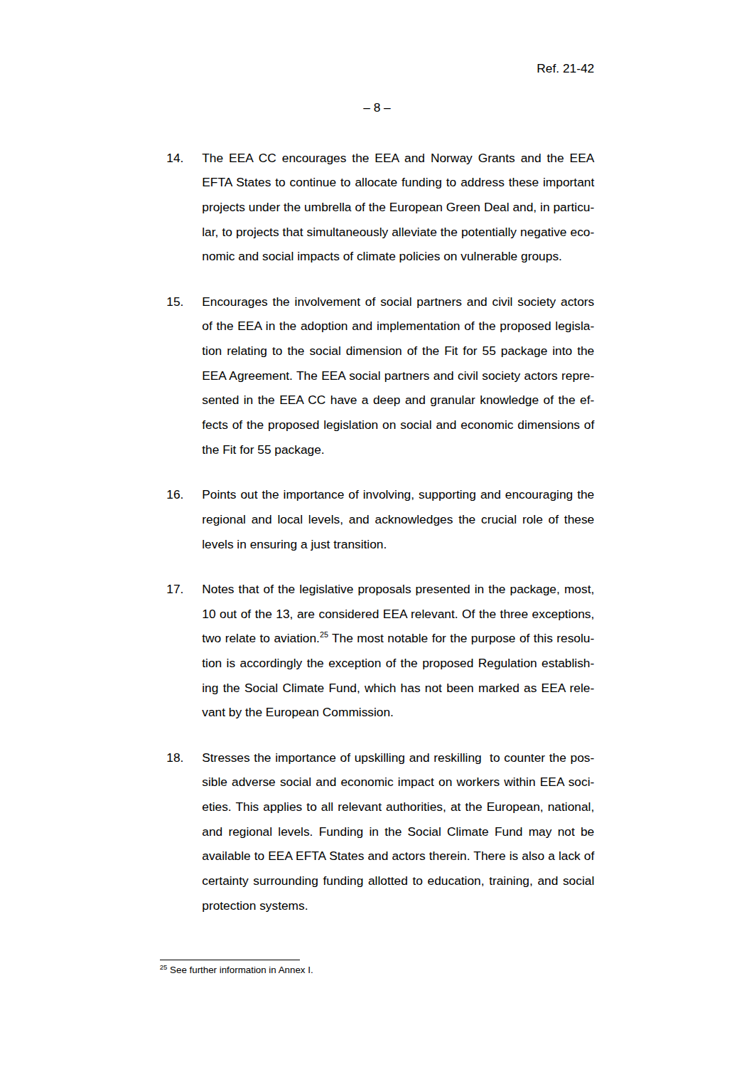Ref. 21-42
– 8 –
14. The EEA CC encourages the EEA and Norway Grants and the EEA EFTA States to continue to allocate funding to address these important projects under the umbrella of the European Green Deal and, in particular, to projects that simultaneously alleviate the potentially negative economic and social impacts of climate policies on vulnerable groups.
15. Encourages the involvement of social partners and civil society actors of the EEA in the adoption and implementation of the proposed legislation relating to the social dimension of the Fit for 55 package into the EEA Agreement. The EEA social partners and civil society actors represented in the EEA CC have a deep and granular knowledge of the effects of the proposed legislation on social and economic dimensions of the Fit for 55 package.
16. Points out the importance of involving, supporting and encouraging the regional and local levels, and acknowledges the crucial role of these levels in ensuring a just transition.
17. Notes that of the legislative proposals presented in the package, most, 10 out of the 13, are considered EEA relevant. Of the three exceptions, two relate to aviation.25 The most notable for the purpose of this resolution is accordingly the exception of the proposed Regulation establishing the Social Climate Fund, which has not been marked as EEA relevant by the European Commission.
18. Stresses the importance of upskilling and reskilling to counter the possible adverse social and economic impact on workers within EEA societies. This applies to all relevant authorities, at the European, national, and regional levels. Funding in the Social Climate Fund may not be available to EEA EFTA States and actors therein. There is also a lack of certainty surrounding funding allotted to education, training, and social protection systems.
25 See further information in Annex I.